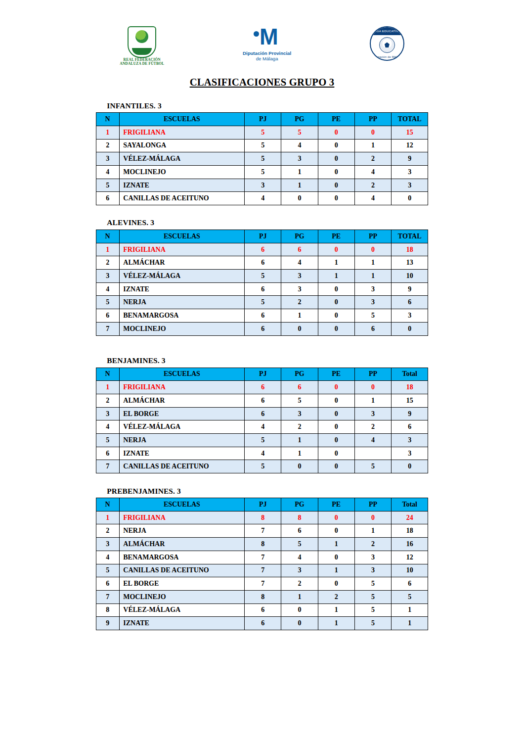REAL FEDERACIÓN
ANDALUZA DE FÚTBOL
M
Diputación Provincial
de Málaga
LIGA EDUCATIVA FÚTBOL 7
Diputación de Málaga
CLASIFICACIONES GRUPO 3
INFANTILES. 3
| N | ESCUELAS | PJ | PG | PE | PP | TOTAL |
| --- | --- | --- | --- | --- | --- | --- |
| 1 | FRIGILIANA | 5 | 5 | 0 | 0 | 15 |
| 2 | SAYALONGA | 5 | 4 | 0 | 1 | 12 |
| 3 | VÉLEZ-MÁLAGA | 5 | 3 | 0 | 2 | 9 |
| 4 | MOCLINEJO | 5 | 1 | 0 | 4 | 3 |
| 5 | IZNATE | 3 | 1 | 0 | 2 | 3 |
| 6 | CANILLAS DE ACEITUNO | 4 | 0 | 0 | 4 | 0 |
ALEVINES. 3
| N | ESCUELAS | PJ | PG | PE | PP | TOTAL |
| --- | --- | --- | --- | --- | --- | --- |
| 1 | FRIGILIANA | 6 | 6 | 0 | 0 | 18 |
| 2 | ALMÁCHAR | 6 | 4 | 1 | 1 | 13 |
| 3 | VÉLEZ-MÁLAGA | 5 | 3 | 1 | 1 | 10 |
| 4 | IZNATE | 6 | 3 | 0 | 3 | 9 |
| 5 | NERJA | 5 | 2 | 0 | 3 | 6 |
| 6 | BENAMARGOSA | 6 | 1 | 0 | 5 | 3 |
| 7 | MOCLINEJO | 6 | 0 | 0 | 6 | 0 |
BENJAMINES. 3
| N | ESCUELAS | PJ | PG | PE | PP | Total |
| --- | --- | --- | --- | --- | --- | --- |
| 1 | FRIGILIANA | 6 | 6 | 0 | 0 | 18 |
| 2 | ALMÁCHAR | 6 | 5 | 0 | 1 | 15 |
| 3 | EL BORGE | 6 | 3 | 0 | 3 | 9 |
| 4 | VÉLEZ-MÁLAGA | 4 | 2 | 0 | 2 | 6 |
| 5 | NERJA | 5 | 1 | 0 | 4 | 3 |
| 6 | IZNATE | 4 | 1 | 0 | | 3 |
| 7 | CANILLAS DE ACEITUNO | 5 | 0 | 0 | 5 | 0 |
PREBENJAMINES. 3
| N | ESCUELAS | PJ | PG | PE | PP | Total |
| --- | --- | --- | --- | --- | --- | --- |
| 1 | FRIGILIANA | 8 | 8 | 0 | 0 | 24 |
| 2 | NERJA | 7 | 6 | 0 | 1 | 18 |
| 3 | ALMÁCHAR | 8 | 5 | 1 | 2 | 16 |
| 4 | BENAMARGOSA | 7 | 4 | 0 | 3 | 12 |
| 5 | CANILLAS DE ACEITUNO | 7 | 3 | 1 | 3 | 10 |
| 6 | EL BORGE | 7 | 2 | 0 | 5 | 6 |
| 7 | MOCLINEJO | 8 | 1 | 2 | 5 | 5 |
| 8 | VÉLEZ-MÁLAGA | 6 | 0 | 1 | 5 | 1 |
| 9 | IZNATE | 6 | 0 | 1 | 5 | 1 |